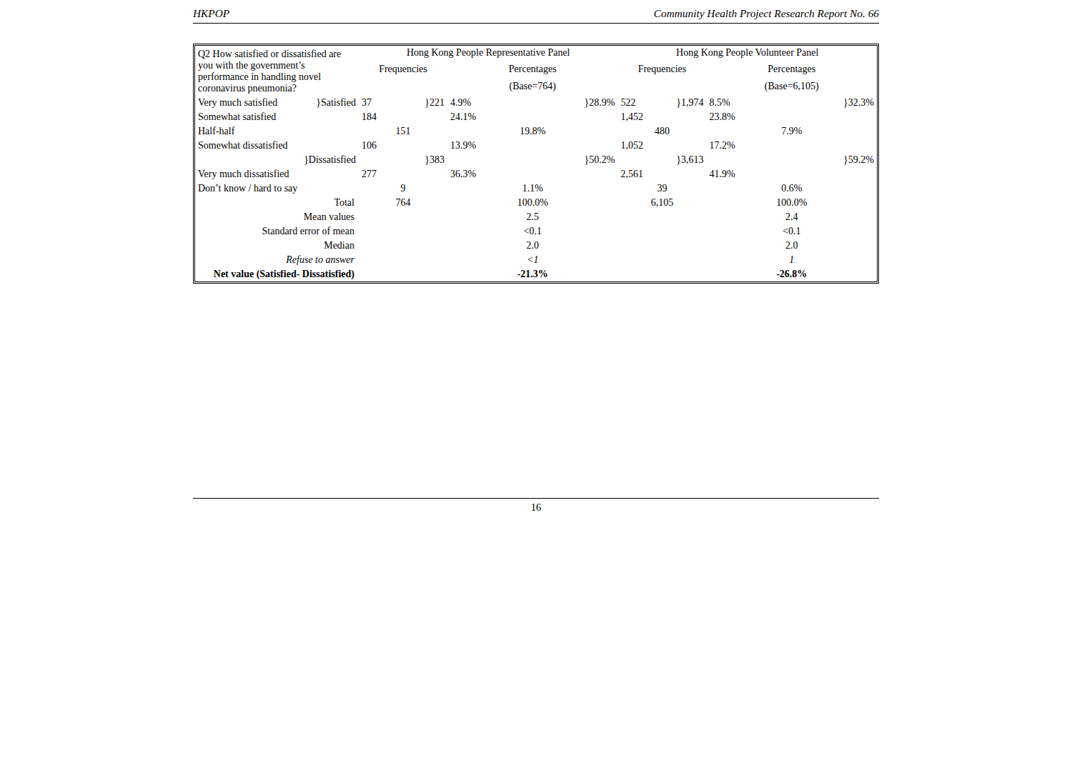HKPOP
Community Health Project Research Report No. 66
| Q2 How satisfied or dissatisfied are you with the government’s performance in handling novel coronavirus pneumonia? | Hong Kong People Representative Panel | Hong Kong People Volunteer Panel |
| Frequencies | Percentages | Frequencies | Percentages |
| | (Base=764) | | (Base=6,105) |
| Very much satisfied }Satisfied | 37 }221 | 4.9% }28.9% | 522 }1,974 | 8.5% }32.3% |
| Somewhat satisfied | 184 | 24.1% | 1,452 | 23.8% |
| Half-half | 151 | 19.8% | 480 | 7.9% |
| Somewhat dissatisfied | 106 | 13.9% | 1,052 | 17.2% |
| }Dissatisfied | }383 | }50.2% | }3,613 | }59.2% |
| Very much dissatisfied | 277 | 36.3% | 2,561 | 41.9% |
| Don’t know / hard to say | 9 | 1.1% | 39 | 0.6% |
| Total | 764 | 100.0% | 6,105 | 100.0% |
| Mean values | | 2.5 | | 2.4 |
| Standard error of mean | | <0.1 | | <0.1 |
| Median | | 2.0 | | 2.0 |
| Refuse to answer | | <1 | | 1 |
| Net value (Satisfied- Dissatisfied) | | -21.3% | | -26.8% |
16